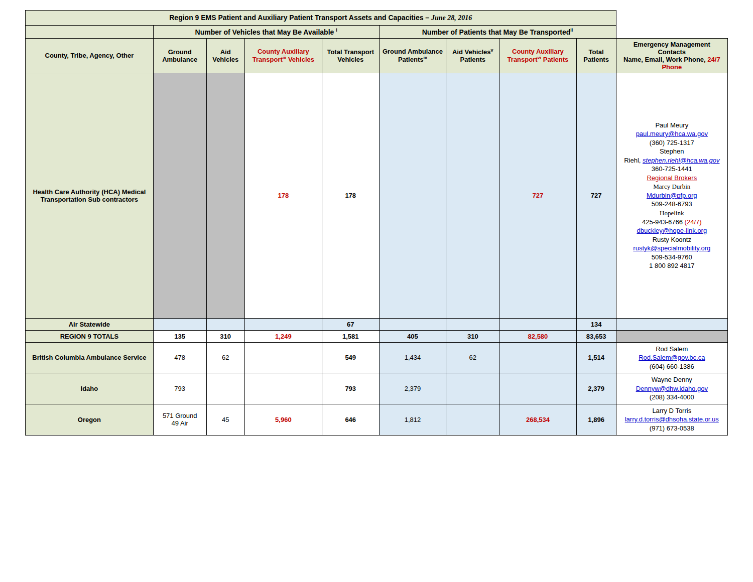| Region 9 EMS Patient and Auxiliary Patient Transport Assets and Capacities – June 28, 2016 |
| --- |
| | Number of Vehicles that May Be Available i | Number of Patients that May Be Transported ii |
| County, Tribe, Agency, Other | Ground Ambulance | Aid Vehicles | County Auxiliary Transport iii Vehicles | Total Transport Vehicles | Ground Ambulance Patients iv | Aid Vehicles v Patients | County Auxiliary Transport vi Patients | Total Patients | Emergency Management Contacts Name, Email, Work Phone, 24/7 Phone |
| Health Care Authority (HCA) Medical Transportation Sub contractors | | | 178 | 178 | | | 727 | 727 | Paul Meury paul.meury@hca.wa.gov (360) 725-1317 Stephen Riehl, stephen.riehl@hca.wa.gov 360-725-1441 Regional Brokers Marcy Durbin Mdurbin@pfp.org 509-248-6793 Hopelink 425-943-6766 (24/7) dbuckley@hope-link.org Rusty Koontz rustyk@specialmobility.org 509-534-9760 1 800 892 4817 |
| Air Statewide | | | | 67 | | | | 134 | |
| REGION 9 TOTALS | 135 | 310 | 1,249 | 1,581 | 405 | 310 | 82,580 | 83,653 | |
| British Columbia Ambulance Service | 478 | 62 | | 549 | 1,434 | 62 | | 1,514 | Rod Salem Rod.Salem@gov.bc.ca (604) 660-1386 |
| Idaho | 793 | | | 793 | 2,379 | | | 2,379 | Wayne Denny Dennyw@dhw.idaho.gov (208) 334-4000 |
| Oregon | 571 Ground 49 Air | 45 | 5,960 | 646 | 1,812 | | 268,534 | 1,896 | Larry D Torris larry.d.torris@dhsoha.state.or.us (971) 673-0538 |